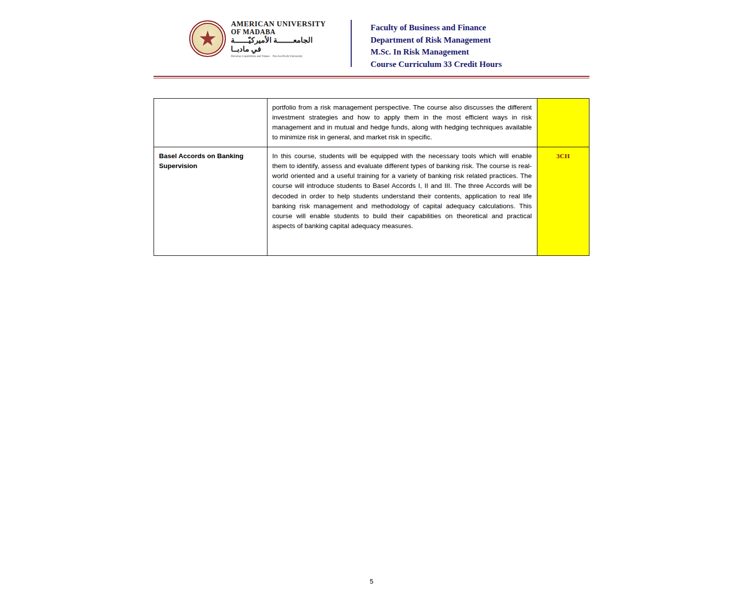AMERICAN UNIVERSITY
OF MADABA
الجامعــــــــة الأميركيّـــــــة
في مادبــا
Develop Capabilities and Values Not-for-Profit University
Faculty of Business and Finance
Department of Risk Management
M.Sc. In Risk Management
Course Curriculum 33 Credit Hours
| | portfolio from a risk management perspective. The course also discusses the different investment strategies and how to apply them in the most efficient ways in risk management and in mutual and hedge funds, along with hedging techniques available to minimize risk in general, and market risk in specific. | |
| Basel Accords on Banking Supervision | In this course, students will be equipped with the necessary tools which will enable them to identify, assess and evaluate different types of banking risk. The course is real-world oriented and a useful training for a variety of banking risk related practices. The course will introduce students to Basel Accords I, II and III. The three Accords will be decoded in order to help students understand their contents, application to real life banking risk management and methodology of capital adequacy calculations. This course will enable students to build their capabilities on theoretical and practical aspects of banking capital adequacy measures. | 3CH |
5